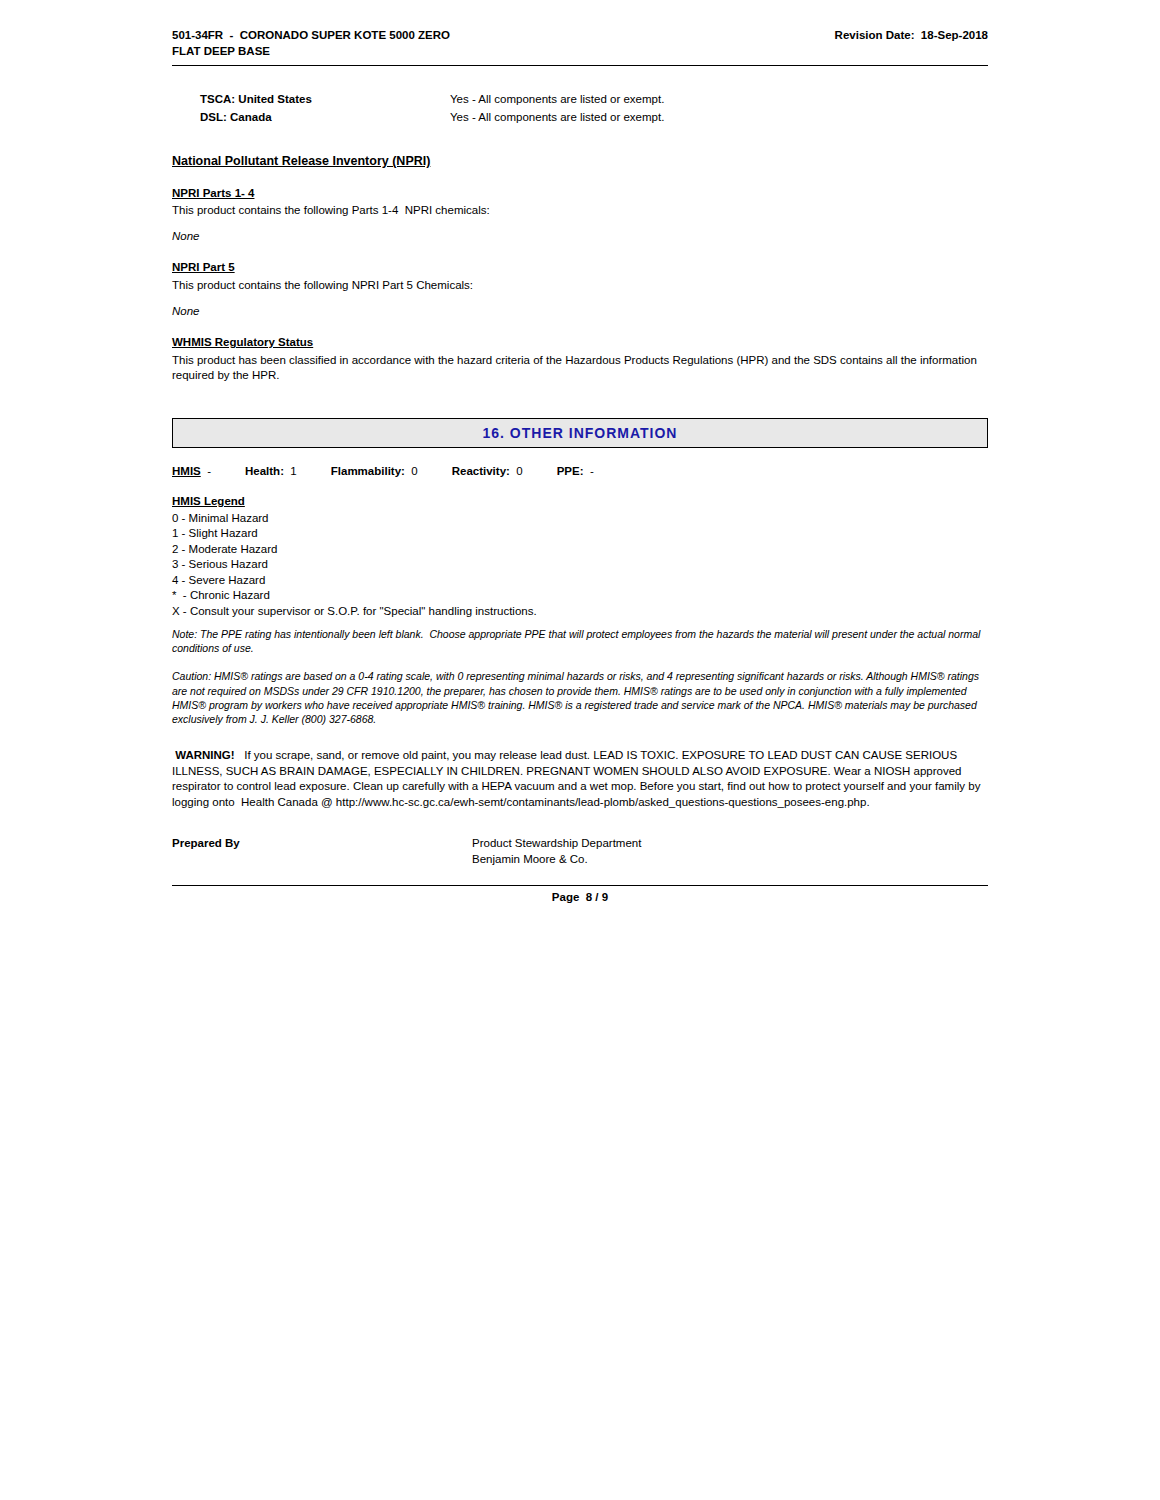501-34FR - CORONADO SUPER KOTE 5000 ZERO
FLAT DEEP BASE
Revision Date: 18-Sep-2018
| TSCA: United States | Yes - All components are listed or exempt. |
| DSL: Canada | Yes - All components are listed or exempt. |
National Pollutant Release Inventory (NPRI)
NPRI Parts 1- 4
This product contains the following Parts 1-4 NPRI chemicals:
None
NPRI Part 5
This product contains the following NPRI Part 5 Chemicals:
None
WHMIS Regulatory Status
This product has been classified in accordance with the hazard criteria of the Hazardous Products Regulations (HPR) and the SDS contains all the information required by the HPR.
16. OTHER INFORMATION
HMIS - Health: 1 Flammability: 0 Reactivity: 0 PPE: -
HMIS Legend
0 - Minimal Hazard
1 - Slight Hazard
2 - Moderate Hazard
3 - Serious Hazard
4 - Severe Hazard
* - Chronic Hazard
X - Consult your supervisor or S.O.P. for "Special" handling instructions.
Note: The PPE rating has intentionally been left blank. Choose appropriate PPE that will protect employees from the hazards the material will present under the actual normal conditions of use.
Caution: HMIS® ratings are based on a 0-4 rating scale, with 0 representing minimal hazards or risks, and 4 representing significant hazards or risks. Although HMIS® ratings are not required on MSDSs under 29 CFR 1910.1200, the preparer, has chosen to provide them. HMIS® ratings are to be used only in conjunction with a fully implemented HMIS® program by workers who have received appropriate HMIS® training. HMIS® is a registered trade and service mark of the NPCA. HMIS® materials may be purchased exclusively from J. J. Keller (800) 327-6868.
WARNING! If you scrape, sand, or remove old paint, you may release lead dust. LEAD IS TOXIC. EXPOSURE TO LEAD DUST CAN CAUSE SERIOUS ILLNESS, SUCH AS BRAIN DAMAGE, ESPECIALLY IN CHILDREN. PREGNANT WOMEN SHOULD ALSO AVOID EXPOSURE. Wear a NIOSH approved respirator to control lead exposure. Clean up carefully with a HEPA vacuum and a wet mop. Before you start, find out how to protect yourself and your family by logging onto Health Canada @ http://www.hc-sc.gc.ca/ewh-semt/contaminants/lead-plomb/asked_questions-questions_posees-eng.php.
| Prepared By | Product Stewardship Department Benjamin Moore & Co. |
Page 8 / 9